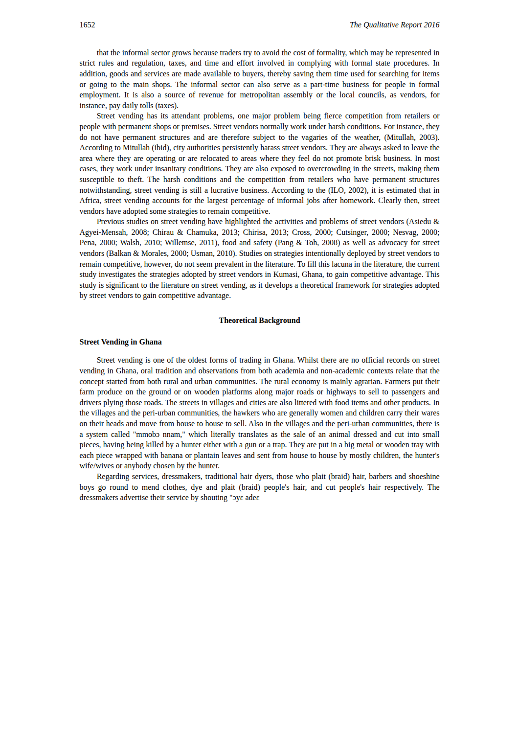1652 The Qualitative Report 2016
that the informal sector grows because traders try to avoid the cost of formality, which may be represented in strict rules and regulation, taxes, and time and effort involved in complying with formal state procedures. In addition, goods and services are made available to buyers, thereby saving them time used for searching for items or going to the main shops. The informal sector can also serve as a part-time business for people in formal employment. It is also a source of revenue for metropolitan assembly or the local councils, as vendors, for instance, pay daily tolls (taxes).
Street vending has its attendant problems, one major problem being fierce competition from retailers or people with permanent shops or premises. Street vendors normally work under harsh conditions. For instance, they do not have permanent structures and are therefore subject to the vagaries of the weather, (Mitullah, 2003). According to Mitullah (ibid), city authorities persistently harass street vendors. They are always asked to leave the area where they are operating or are relocated to areas where they feel do not promote brisk business. In most cases, they work under insanitary conditions. They are also exposed to overcrowding in the streets, making them susceptible to theft. The harsh conditions and the competition from retailers who have permanent structures notwithstanding, street vending is still a lucrative business. According to the (ILO, 2002), it is estimated that in Africa, street vending accounts for the largest percentage of informal jobs after homework. Clearly then, street vendors have adopted some strategies to remain competitive.
Previous studies on street vending have highlighted the activities and problems of street vendors (Asiedu & Agyei-Mensah, 2008; Chirau & Chamuka, 2013; Chirisa, 2013; Cross, 2000; Cutsinger, 2000; Nesvag, 2000; Pena, 2000; Walsh, 2010; Willemse, 2011), food and safety (Pang & Toh, 2008) as well as advocacy for street vendors (Balkan & Morales, 2000; Usman, 2010). Studies on strategies intentionally deployed by street vendors to remain competitive, however, do not seem prevalent in the literature. To fill this lacuna in the literature, the current study investigates the strategies adopted by street vendors in Kumasi, Ghana, to gain competitive advantage. This study is significant to the literature on street vending, as it develops a theoretical framework for strategies adopted by street vendors to gain competitive advantage.
Theoretical Background
Street Vending in Ghana
Street vending is one of the oldest forms of trading in Ghana. Whilst there are no official records on street vending in Ghana, oral tradition and observations from both academia and non-academic contexts relate that the concept started from both rural and urban communities. The rural economy is mainly agrarian. Farmers put their farm produce on the ground or on wooden platforms along major roads or highways to sell to passengers and drivers plying those roads. The streets in villages and cities are also littered with food items and other products. In the villages and the peri-urban communities, the hawkers who are generally women and children carry their wares on their heads and move from house to house to sell. Also in the villages and the peri-urban communities, there is a system called "mmobɔ nnam," which literally translates as the sale of an animal dressed and cut into small pieces, having being killed by a hunter either with a gun or a trap. They are put in a big metal or wooden tray with each piece wrapped with banana or plantain leaves and sent from house to house by mostly children, the hunter's wife/wives or anybody chosen by the hunter.
Regarding services, dressmakers, traditional hair dyers, those who plait (braid) hair, barbers and shoeshine boys go round to mend clothes, dye and plait (braid) people's hair, and cut people's hair respectively. The dressmakers advertise their service by shouting "ɔyɛ adeɛ